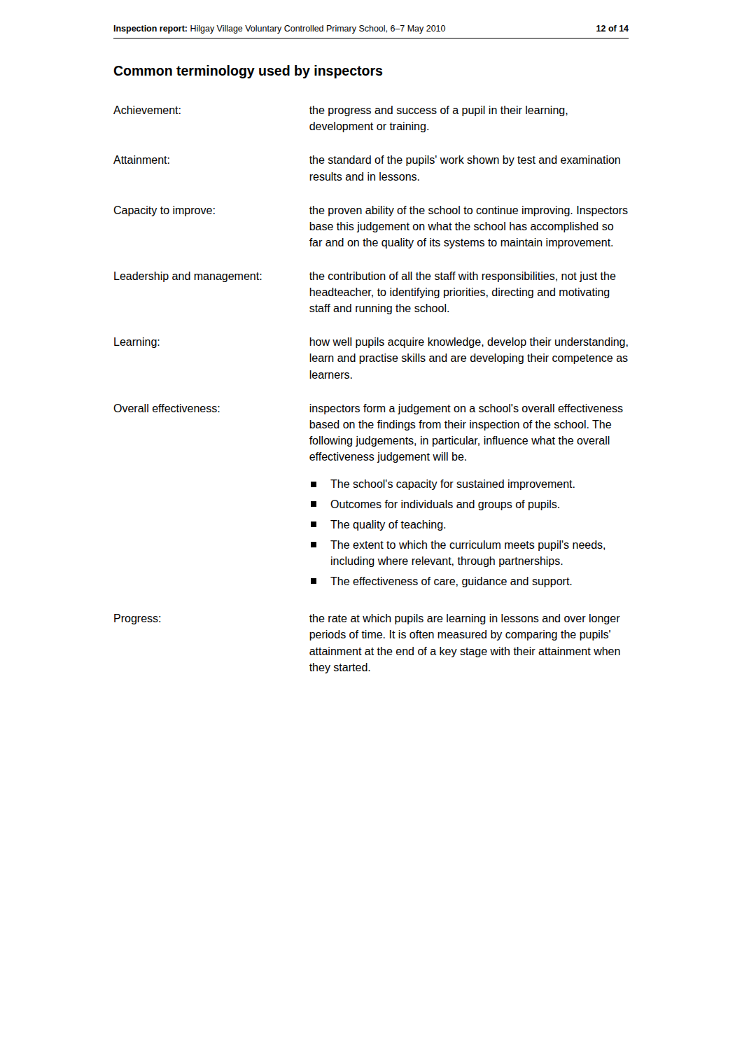Inspection report: Hilgay Village Voluntary Controlled Primary School, 6–7 May 2010
12 of 14
Common terminology used by inspectors
Achievement:
the progress and success of a pupil in their learning, development or training.
Attainment:
the standard of the pupils' work shown by test and examination results and in lessons.
Capacity to improve:
the proven ability of the school to continue improving. Inspectors base this judgement on what the school has accomplished so far and on the quality of its systems to maintain improvement.
Leadership and management:
the contribution of all the staff with responsibilities, not just the headteacher, to identifying priorities, directing and motivating staff and running the school.
Learning:
how well pupils acquire knowledge, develop their understanding, learn and practise skills and are developing their competence as learners.
Overall effectiveness:
inspectors form a judgement on a school's overall effectiveness based on the findings from their inspection of the school. The following judgements, in particular, influence what the overall effectiveness judgement will be.
The school's capacity for sustained improvement.
Outcomes for individuals and groups of pupils.
The quality of teaching.
The extent to which the curriculum meets pupil's needs, including where relevant, through partnerships.
The effectiveness of care, guidance and support.
Progress:
the rate at which pupils are learning in lessons and over longer periods of time. It is often measured by comparing the pupils' attainment at the end of a key stage with their attainment when they started.